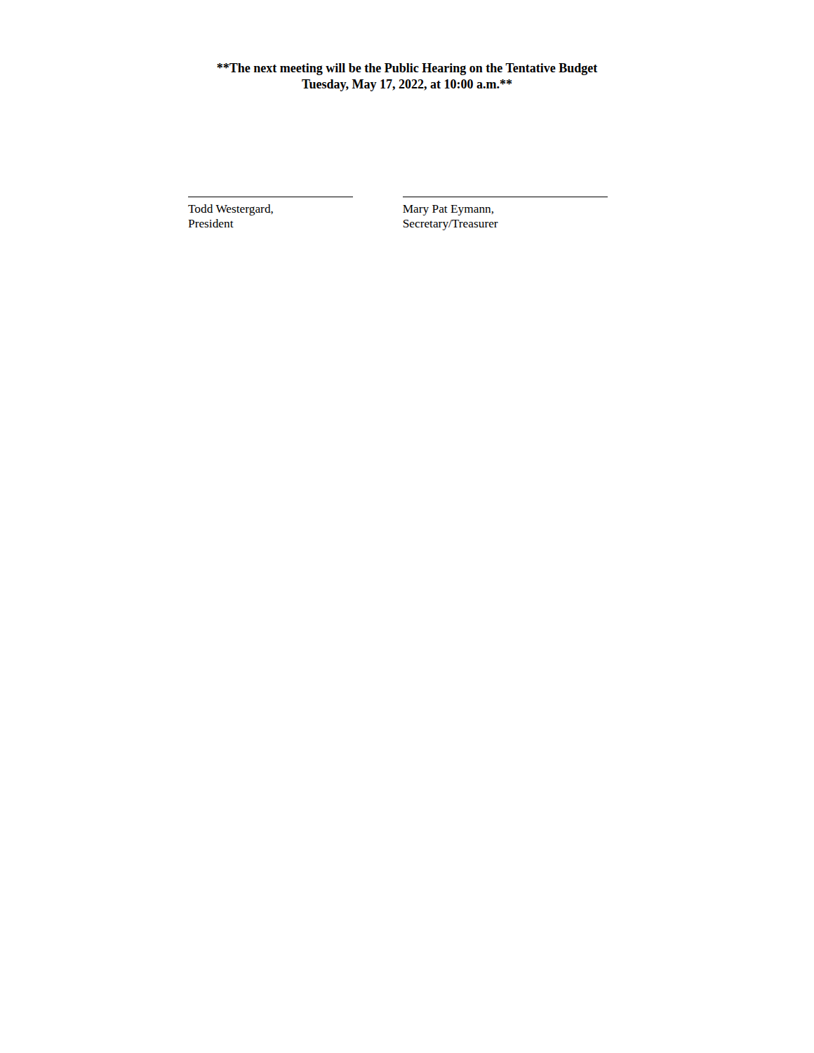**The next meeting will be the Public Hearing on the Tentative Budget
Tuesday, May 17, 2022, at 10:00 a.m.**
| Todd Westergard, President | Mary Pat Eymann, Secretary/Treasurer |